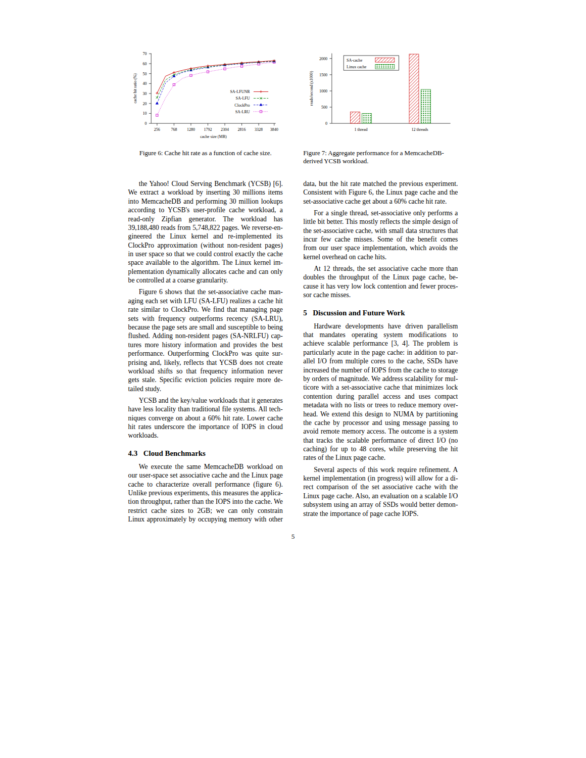0 10 20 30 40 50 60 70 cache hit ratio (%) 256 768 1280 1792 2304 2816 3328 3840 cache size (MB) SA-LFUNR SA-LFU ClockPro SA-LRU
Figure 6: Cache hit rate as a function of cache size.
0 500 1000 1500 2000 reads/second (x1000) 1 thread 12 threads SA-cache Linux cache
Figure 7: Aggregate performance for a MemcacheDB-derived YCSB workload.
the Yahoo! Cloud Serving Benchmark (YCSB) [6]. We extract a workload by inserting 30 millions items into MemcacheDB and performing 30 million lookups according to YCSB's user-profile cache workload, a read-only Zipfian generator. The workload has 39,188,480 reads from 5,748,822 pages. We reverse-engineered the Linux kernel and re-implemented its ClockPro approximation (without non-resident pages) in user space so that we could control exactly the cache space available to the algorithm. The Linux kernel implementation dynamically allocates cache and can only be controlled at a coarse granularity.
Figure 6 shows that the set-associative cache managing each set with LFU (SA-LFU) realizes a cache hit rate similar to ClockPro. We find that managing page sets with frequency outperforms recency (SA-LRU), because the page sets are small and susceptible to being flushed. Adding non-resident pages (SA-NRLFU) captures more history information and provides the best performance. Outperforming ClockPro was quite surprising and, likely, reflects that YCSB does not create workload shifts so that frequency information never gets stale. Specific eviction policies require more detailed study.
YCSB and the key/value workloads that it generates have less locality than traditional file systems. All techniques converge on about a 60% hit rate. Lower cache hit rates underscore the importance of IOPS in cloud workloads.
4.3 Cloud Benchmarks
We execute the same MemcacheDB workload on our user-space set associative cache and the Linux page cache to characterize overall performance (figure 6). Unlike previous experiments, this measures the application throughput, rather than the IOPS into the cache. We restrict cache sizes to 2GB; we can only constrain Linux approximately by occupying memory with other data, but the hit rate matched the previous experiment. Consistent with Figure 6, the Linux page cache and the set-associative cache get about a 60% cache hit rate.
For a single thread, set-associative only performs a little bit better. This mostly reflects the simple design of the set-associative cache, with small data structures that incur few cache misses. Some of the benefit comes from our user space implementation, which avoids the kernel overhead on cache hits.
At 12 threads, the set associative cache more than doubles the throughput of the Linux page cache, because it has very low lock contention and fewer processor cache misses.
5 Discussion and Future Work
Hardware developments have driven parallelism that mandates operating system modifications to achieve scalable performance [3, 4]. The problem is particularly acute in the page cache: in addition to parallel I/O from multiple cores to the cache, SSDs have increased the number of IOPS from the cache to storage by orders of magnitude. We address scalability for multicore with a set-associative cache that minimizes lock contention during parallel access and uses compact metadata with no lists or trees to reduce memory overhead. We extend this design to NUMA by partitioning the cache by processor and using message passing to avoid remote memory access. The outcome is a system that tracks the scalable performance of direct I/O (no caching) for up to 48 cores, while preserving the hit rates of the Linux page cache.
Several aspects of this work require refinement. A kernel implementation (in progress) will allow for a direct comparison of the set associative cache with the Linux page cache. Also, an evaluation on a scalable I/O subsystem using an array of SSDs would better demonstrate the importance of page cache IOPS.
5